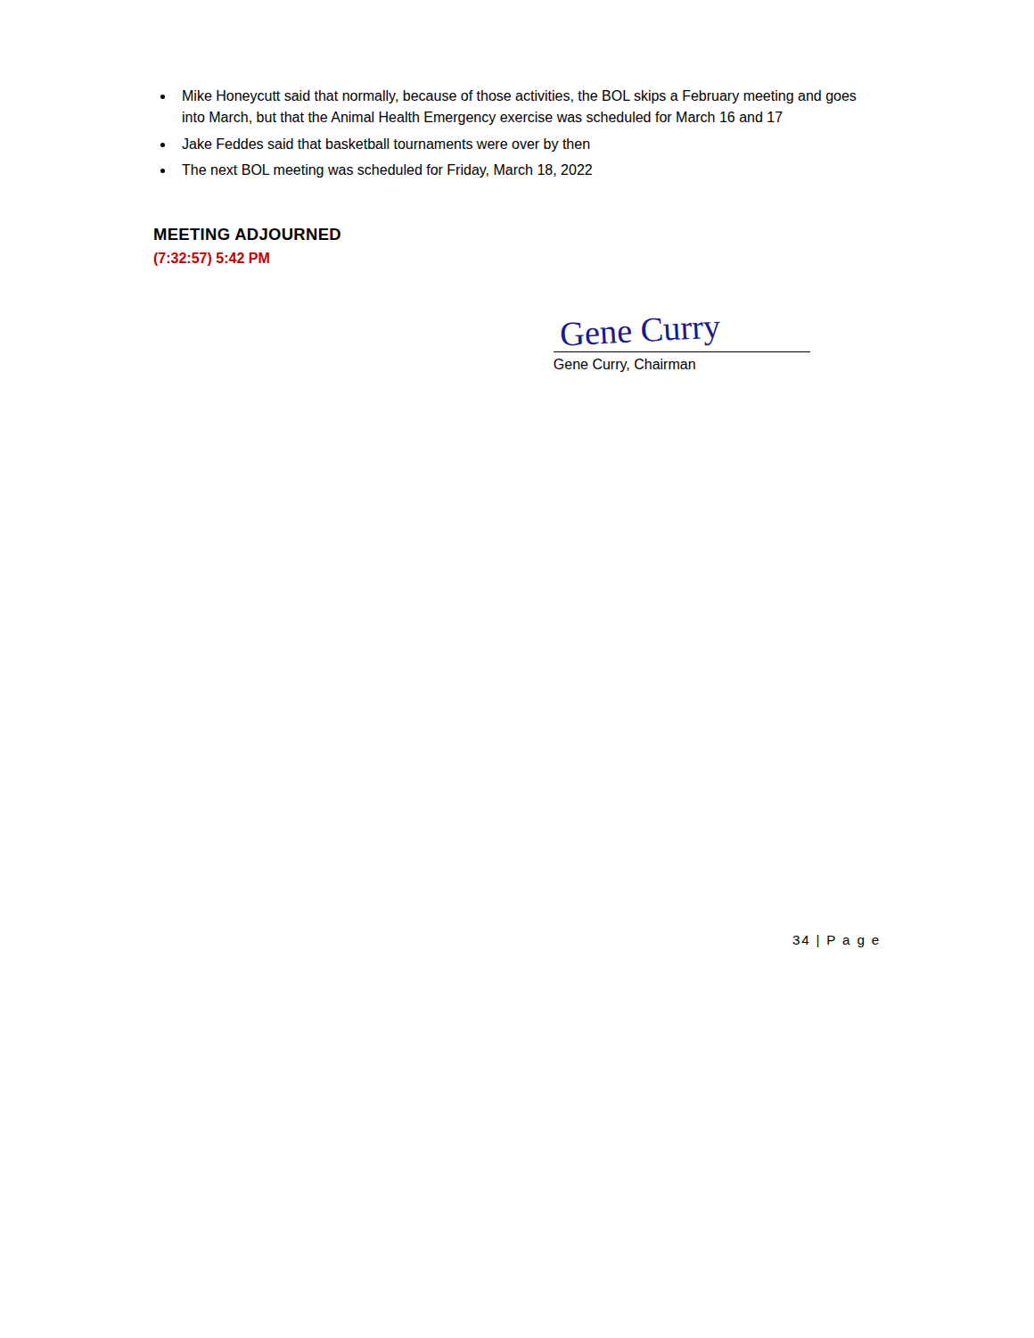Mike Honeycutt said that normally, because of those activities, the BOL skips a February meeting and goes into March, but that the Animal Health Emergency exercise was scheduled for March 16 and 17
Jake Feddes said that basketball tournaments were over by then
The next BOL meeting was scheduled for Friday, March 18, 2022
MEETING ADJOURNED
(7:32:57) 5:42 PM
Gene Curry
Gene Curry, Chairman
34 | P a g e